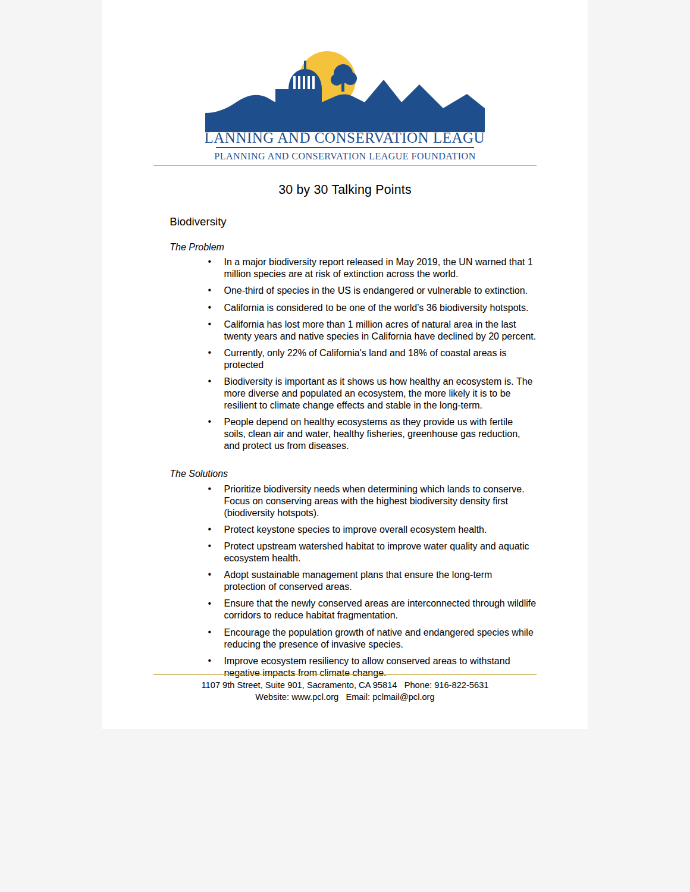PLANNING AND CONSERVATION LEAGUE PLANNING AND CONSERVATION LEAGUE FOUNDATION
30 by 30 Talking Points
Biodiversity
The Problem
In a major biodiversity report released in May 2019, the UN warned that 1 million species are at risk of extinction across the world.
One-third of species in the US is endangered or vulnerable to extinction.
California is considered to be one of the world’s 36 biodiversity hotspots.
California has lost more than 1 million acres of natural area in the last twenty years and native species in California have declined by 20 percent.
Currently, only 22% of California's land and 18% of coastal areas is protected
Biodiversity is important as it shows us how healthy an ecosystem is. The more diverse and populated an ecosystem, the more likely it is to be resilient to climate change effects and stable in the long-term.
People depend on healthy ecosystems as they provide us with fertile soils, clean air and water, healthy fisheries, greenhouse gas reduction, and protect us from diseases.
The Solutions
Prioritize biodiversity needs when determining which lands to conserve. Focus on conserving areas with the highest biodiversity density first (biodiversity hotspots).
Protect keystone species to improve overall ecosystem health.
Protect upstream watershed habitat to improve water quality and aquatic ecosystem health.
Adopt sustainable management plans that ensure the long-term protection of conserved areas.
Ensure that the newly conserved areas are interconnected through wildlife corridors to reduce habitat fragmentation.
Encourage the population growth of native and endangered species while reducing the presence of invasive species.
Improve ecosystem resiliency to allow conserved areas to withstand negative impacts from climate change.
1107 9th Street, Suite 901, Sacramento, CA 95814 Phone: 916-822-5631
Website: www.pcl.org Email: pclmail@pcl.org